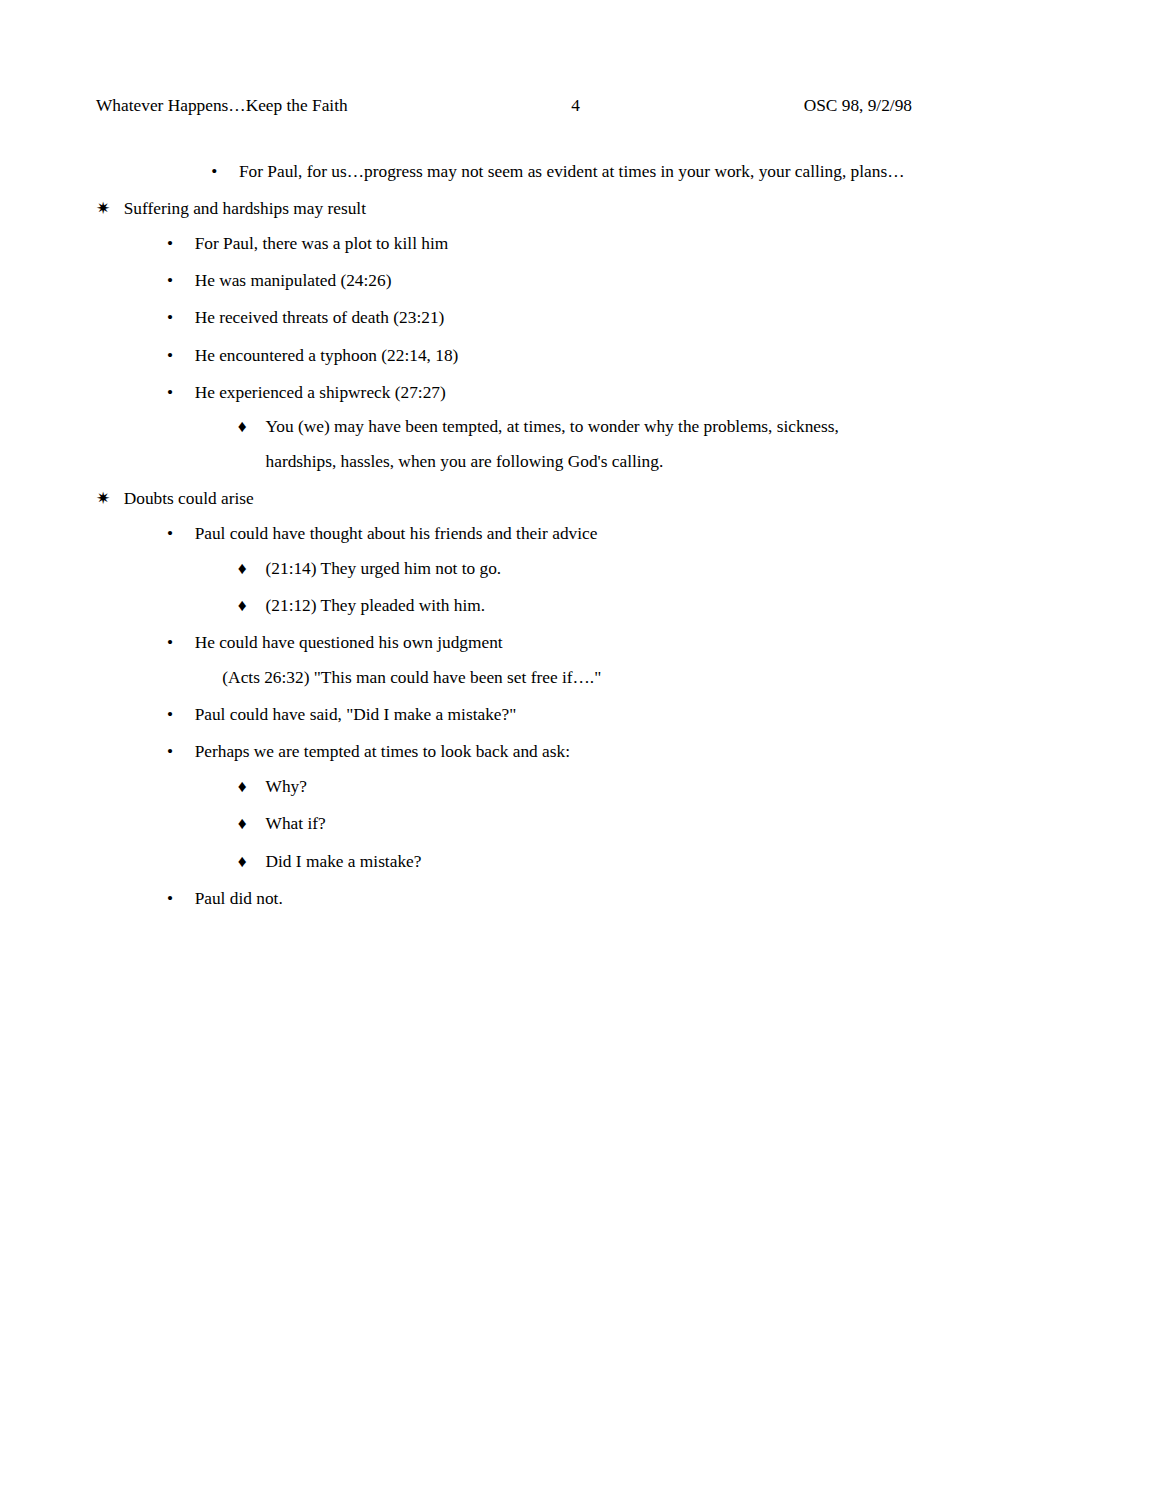Whatever Happens…Keep the Faith
4
OSC 98, 9/2/98
•For Paul, for us…progress may not seem as evident at times in your work, your calling, plans…
✷Suffering and hardships may result
•For Paul, there was a plot to kill him
•He was manipulated (24:26)
•He received threats of death (23:21)
•He encountered a typhoon (22:14, 18)
•He experienced a shipwreck (27:27)
♦You (we) may have been tempted, at times, to wonder why the problems, sickness, hardships, hassles, when you are following God's calling.
✷Doubts could arise
•Paul could have thought about his friends and their advice
♦(21:14) They urged him not to go.
♦(21:12) They pleaded with him.
•He could have questioned his own judgment
(Acts 26:32) "This man could have been set free if…."
•Paul could have said, "Did I make a mistake?"
•Perhaps we are tempted at times to look back and ask:
♦Why?
♦What if?
♦Did I make a mistake?
•Paul did not.